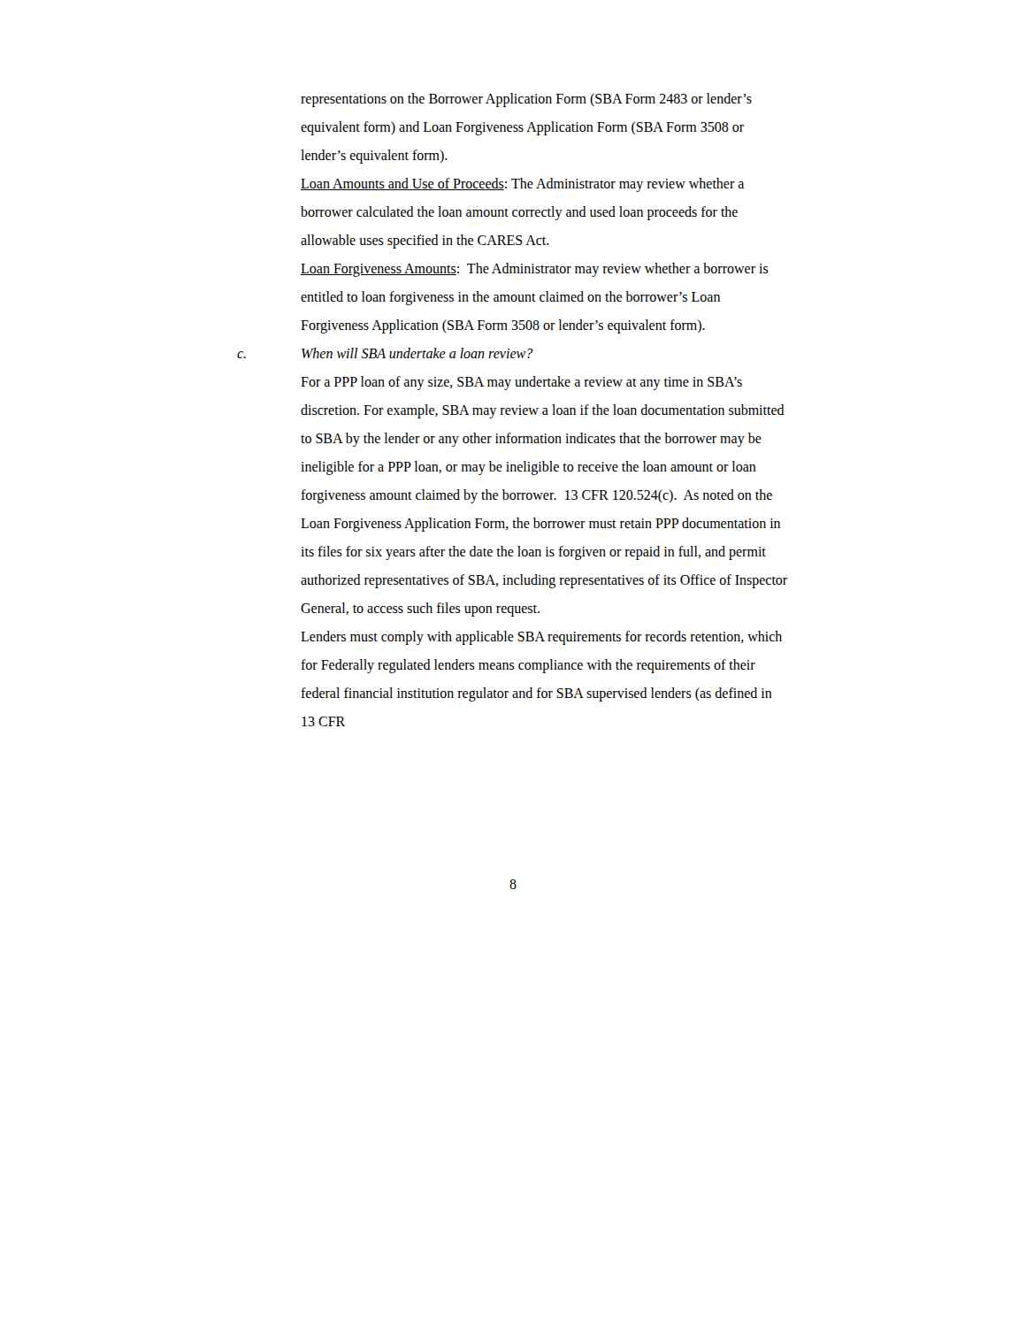representations on the Borrower Application Form (SBA Form 2483 or lender’s equivalent form) and Loan Forgiveness Application Form (SBA Form 3508 or lender’s equivalent form).
Loan Amounts and Use of Proceeds: The Administrator may review whether a borrower calculated the loan amount correctly and used loan proceeds for the allowable uses specified in the CARES Act.
Loan Forgiveness Amounts: The Administrator may review whether a borrower is entitled to loan forgiveness in the amount claimed on the borrower’s Loan Forgiveness Application (SBA Form 3508 or lender’s equivalent form).
c.
When will SBA undertake a loan review?
For a PPP loan of any size, SBA may undertake a review at any time in SBA’s discretion. For example, SBA may review a loan if the loan documentation submitted to SBA by the lender or any other information indicates that the borrower may be ineligible for a PPP loan, or may be ineligible to receive the loan amount or loan forgiveness amount claimed by the borrower. 13 CFR 120.524(c). As noted on the Loan Forgiveness Application Form, the borrower must retain PPP documentation in its files for six years after the date the loan is forgiven or repaid in full, and permit authorized representatives of SBA, including representatives of its Office of Inspector General, to access such files upon request.
Lenders must comply with applicable SBA requirements for records retention, which for Federally regulated lenders means compliance with the requirements of their federal financial institution regulator and for SBA supervised lenders (as defined in 13 CFR
8